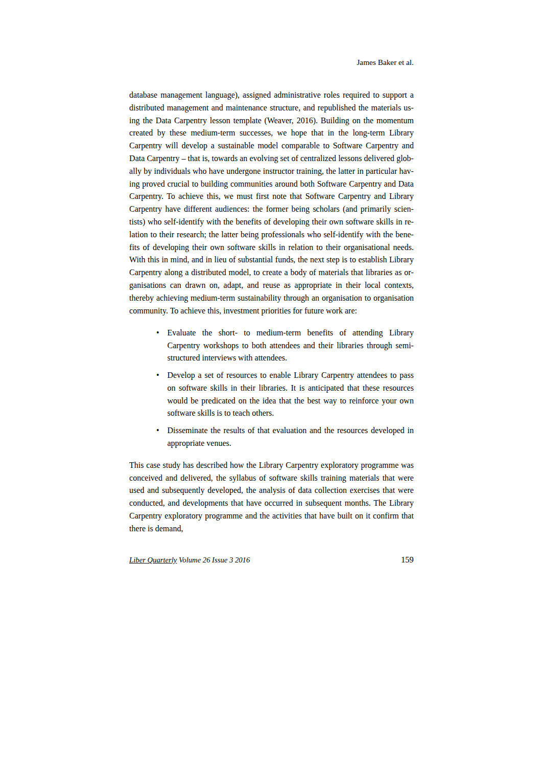James Baker et al.
database management language), assigned administrative roles required to support a distributed management and maintenance structure, and republished the materials using the Data Carpentry lesson template (Weaver, 2016). Building on the momentum created by these medium-term successes, we hope that in the long-term Library Carpentry will develop a sustainable model comparable to Software Carpentry and Data Carpentry – that is, towards an evolving set of centralized lessons delivered globally by individuals who have undergone instructor training, the latter in particular having proved crucial to building communities around both Software Carpentry and Data Carpentry. To achieve this, we must first note that Software Carpentry and Library Carpentry have different audiences: the former being scholars (and primarily scientists) who self-identify with the benefits of developing their own software skills in relation to their research; the latter being professionals who self-identify with the benefits of developing their own software skills in relation to their organisational needs. With this in mind, and in lieu of substantial funds, the next step is to establish Library Carpentry along a distributed model, to create a body of materials that libraries as organisations can drawn on, adapt, and reuse as appropriate in their local contexts, thereby achieving medium-term sustainability through an organisation to organisation community. To achieve this, investment priorities for future work are:
Evaluate the short- to medium-term benefits of attending Library Carpentry workshops to both attendees and their libraries through semi-structured interviews with attendees.
Develop a set of resources to enable Library Carpentry attendees to pass on software skills in their libraries. It is anticipated that these resources would be predicated on the idea that the best way to reinforce your own software skills is to teach others.
Disseminate the results of that evaluation and the resources developed in appropriate venues.
This case study has described how the Library Carpentry exploratory programme was conceived and delivered, the syllabus of software skills training materials that were used and subsequently developed, the analysis of data collection exercises that were conducted, and developments that have occurred in subsequent months. The Library Carpentry exploratory programme and the activities that have built on it confirm that there is demand,
Liber Quarterly Volume 26 Issue 3 2016
159